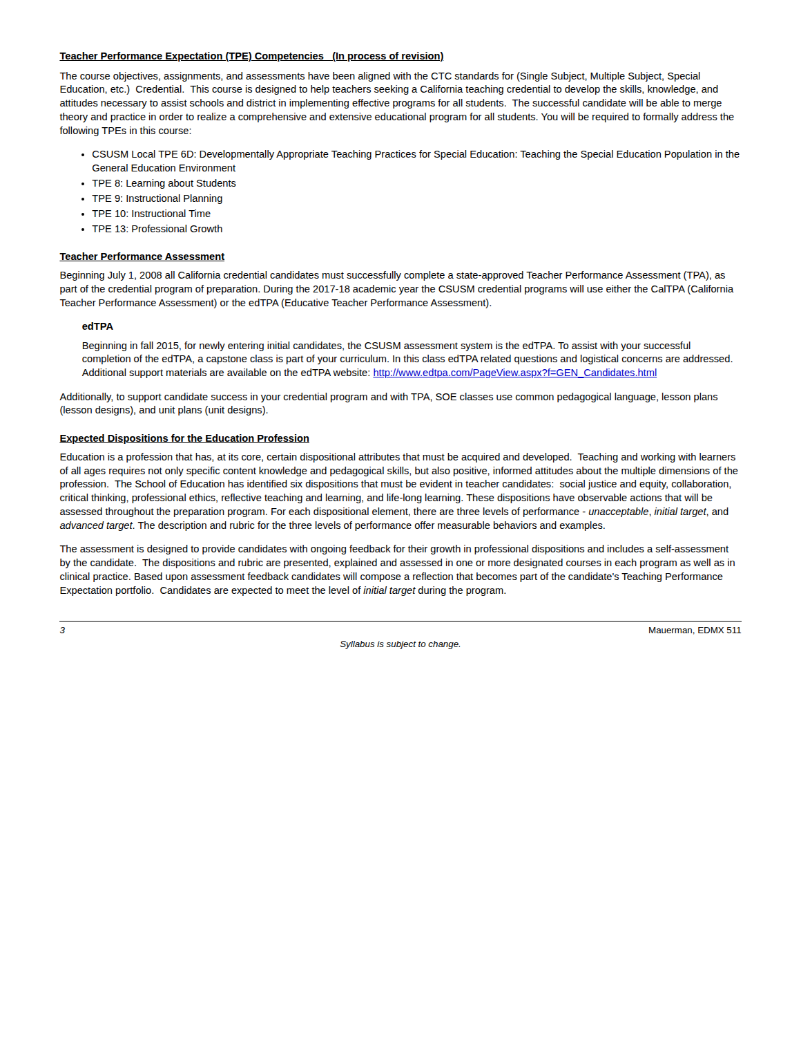Teacher Performance Expectation (TPE) Competencies (In process of revision)
The course objectives, assignments, and assessments have been aligned with the CTC standards for (Single Subject, Multiple Subject, Special Education, etc.) Credential. This course is designed to help teachers seeking a California teaching credential to develop the skills, knowledge, and attitudes necessary to assist schools and district in implementing effective programs for all students. The successful candidate will be able to merge theory and practice in order to realize a comprehensive and extensive educational program for all students. You will be required to formally address the following TPEs in this course:
CSUSM Local TPE 6D: Developmentally Appropriate Teaching Practices for Special Education: Teaching the Special Education Population in the General Education Environment
TPE 8: Learning about Students
TPE 9: Instructional Planning
TPE 10: Instructional Time
TPE 13: Professional Growth
Teacher Performance Assessment
Beginning July 1, 2008 all California credential candidates must successfully complete a state-approved Teacher Performance Assessment (TPA), as part of the credential program of preparation. During the 2017-18 academic year the CSUSM credential programs will use either the CalTPA (California Teacher Performance Assessment) or the edTPA (Educative Teacher Performance Assessment).
edTPA
Beginning in fall 2015, for newly entering initial candidates, the CSUSM assessment system is the edTPA. To assist with your successful completion of the edTPA, a capstone class is part of your curriculum. In this class edTPA related questions and logistical concerns are addressed. Additional support materials are available on the edTPA website: http://www.edtpa.com/PageView.aspx?f=GEN_Candidates.html
Additionally, to support candidate success in your credential program and with TPA, SOE classes use common pedagogical language, lesson plans (lesson designs), and unit plans (unit designs).
Expected Dispositions for the Education Profession
Education is a profession that has, at its core, certain dispositional attributes that must be acquired and developed. Teaching and working with learners of all ages requires not only specific content knowledge and pedagogical skills, but also positive, informed attitudes about the multiple dimensions of the profession. The School of Education has identified six dispositions that must be evident in teacher candidates: social justice and equity, collaboration, critical thinking, professional ethics, reflective teaching and learning, and life-long learning. These dispositions have observable actions that will be assessed throughout the preparation program. For each dispositional element, there are three levels of performance - unacceptable, initial target, and advanced target. The description and rubric for the three levels of performance offer measurable behaviors and examples.
The assessment is designed to provide candidates with ongoing feedback for their growth in professional dispositions and includes a self-assessment by the candidate. The dispositions and rubric are presented, explained and assessed in one or more designated courses in each program as well as in clinical practice. Based upon assessment feedback candidates will compose a reflection that becomes part of the candidate's Teaching Performance Expectation portfolio. Candidates are expected to meet the level of initial target during the program.
3 Mauerman, EDMX 511 Syllabus is subject to change.